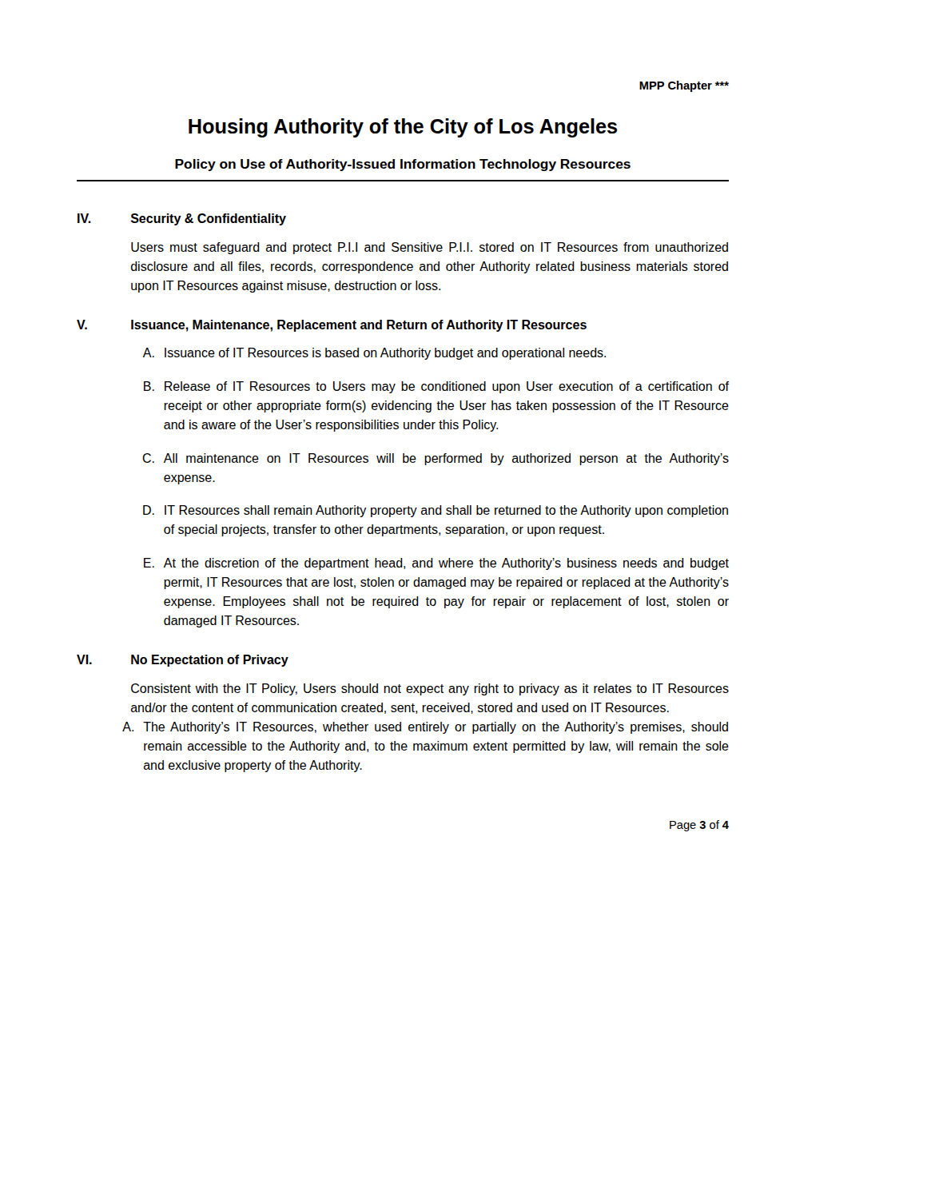MPP Chapter ***
Housing Authority of the City of Los Angeles
Policy on Use of Authority-Issued Information Technology Resources
IV. Security & Confidentiality
Users must safeguard and protect P.I.I and Sensitive P.I.I. stored on IT Resources from unauthorized disclosure and all files, records, correspondence and other Authority related business materials stored upon IT Resources against misuse, destruction or loss.
V. Issuance, Maintenance, Replacement and Return of Authority IT Resources
Issuance of IT Resources is based on Authority budget and operational needs.
Release of IT Resources to Users may be conditioned upon User execution of a certification of receipt or other appropriate form(s) evidencing the User has taken possession of the IT Resource and is aware of the User’s responsibilities under this Policy.
All maintenance on IT Resources will be performed by authorized person at the Authority’s expense.
IT Resources shall remain Authority property and shall be returned to the Authority upon completion of special projects, transfer to other departments, separation, or upon request.
At the discretion of the department head, and where the Authority’s business needs and budget permit, IT Resources that are lost, stolen or damaged may be repaired or replaced at the Authority’s expense. Employees shall not be required to pay for repair or replacement of lost, stolen or damaged IT Resources.
VI. No Expectation of Privacy
Consistent with the IT Policy, Users should not expect any right to privacy as it relates to IT Resources and/or the content of communication created, sent, received, stored and used on IT Resources.
The Authority’s IT Resources, whether used entirely or partially on the Authority’s premises, should remain accessible to the Authority and, to the maximum extent permitted by law, will remain the sole and exclusive property of the Authority.
Page 3 of 4